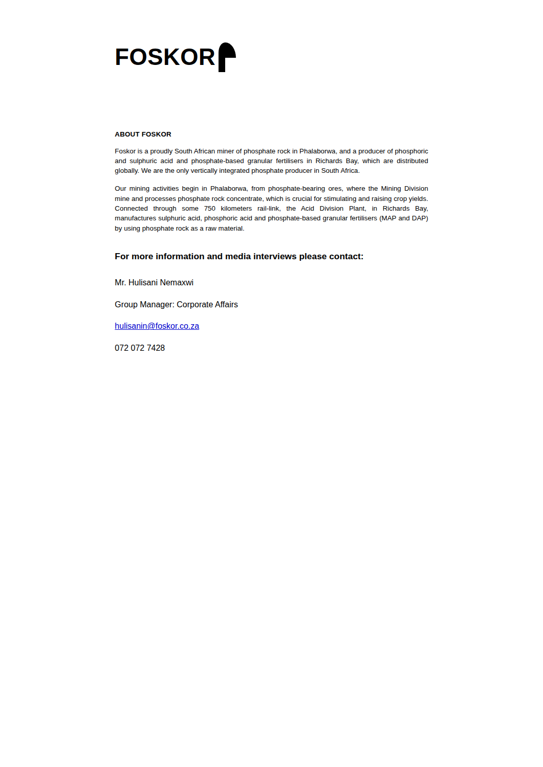FOSKOR
ABOUT FOSKOR
Foskor is a proudly South African miner of phosphate rock in Phalaborwa, and a producer of phosphoric and sulphuric acid and phosphate-based granular fertilisers in Richards Bay, which are distributed globally. We are the only vertically integrated phosphate producer in South Africa.
Our mining activities begin in Phalaborwa, from phosphate-bearing ores, where the Mining Division mine and processes phosphate rock concentrate, which is crucial for stimulating and raising crop yields. Connected through some 750 kilometers rail-link, the Acid Division Plant, in Richards Bay, manufactures sulphuric acid, phosphoric acid and phosphate-based granular fertilisers (MAP and DAP) by using phosphate rock as a raw material.
For more information and media interviews please contact:
Mr. Hulisani Nemaxwi
Group Manager: Corporate Affairs
hulisanin@foskor.co.za
072 072 7428